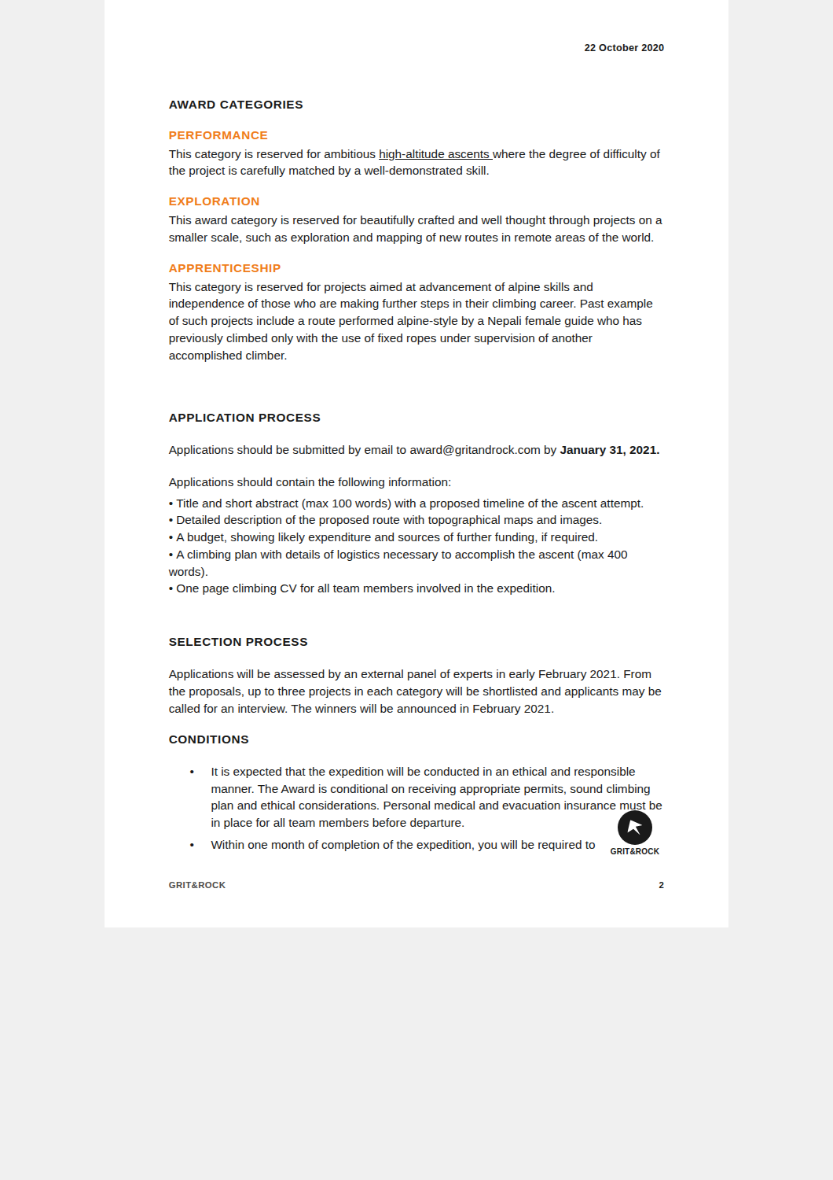22 October 2020
AWARD CATEGORIES
PERFORMANCE
This category is reserved for ambitious high-altitude ascents where the degree of difficulty of the project is carefully matched by a well-demonstrated skill.
EXPLORATION
This award category is reserved for beautifully crafted and well thought through projects on a smaller scale, such as exploration and mapping of new routes in remote areas of the world.
APPRENTICESHIP
This category is reserved for projects aimed at advancement of alpine skills and independence of those who are making further steps in their climbing career. Past example of such projects include a route performed alpine-style by a Nepali female guide who has previously climbed only with the use of fixed ropes under supervision of another accomplished climber.
APPLICATION PROCESS
Applications should be submitted by email to award@gritandrock.com by January 31, 2021.
Applications should contain the following information:
Title and short abstract (max 100 words) with a proposed timeline of the ascent attempt.
Detailed description of the proposed route with topographical maps and images.
A budget, showing likely expenditure and sources of further funding, if required.
A climbing plan with details of logistics necessary to accomplish the ascent (max 400 words).
One page climbing CV for all team members involved in the expedition.
SELECTION PROCESS
Applications will be assessed by an external panel of experts in early February 2021. From the proposals, up to three projects in each category will be shortlisted and applicants may be called for an interview. The winners will be announced in February 2021.
CONDITIONS
It is expected that the expedition will be conducted in an ethical and responsible manner. The Award is conditional on receiving appropriate permits, sound climbing plan and ethical considerations. Personal medical and evacuation insurance must be in place for all team members before departure.
Within one month of completion of the expedition, you will be required to
GRIT&ROCK
GRIT&ROCK 2